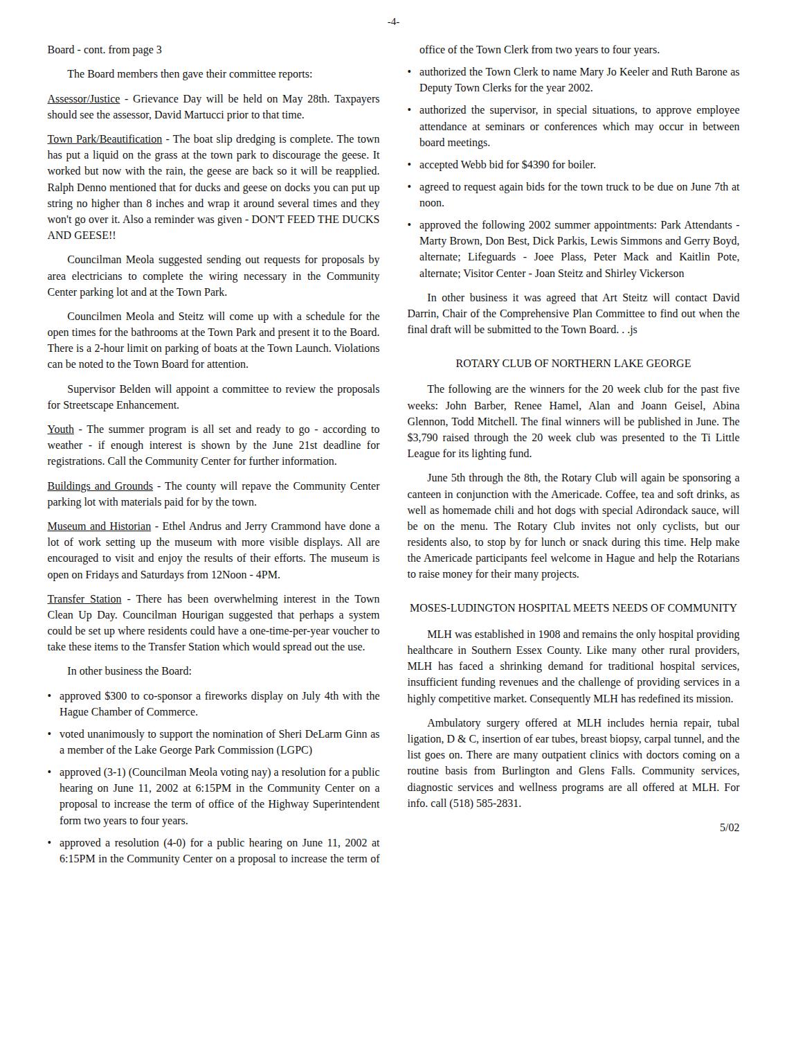-4-
Board - cont. from page 3
The Board members then gave their committee reports:
Assessor/Justice - Grievance Day will be held on May 28th. Taxpayers should see the assessor, David Martucci prior to that time.
Town Park/Beautification - The boat slip dredging is complete. The town has put a liquid on the grass at the town park to discourage the geese. It worked but now with the rain, the geese are back so it will be reapplied. Ralph Denno mentioned that for ducks and geese on docks you can put up string no higher than 8 inches and wrap it around several times and they won't go over it. Also a reminder was given - DON'T FEED THE DUCKS AND GEESE!!
Councilman Meola suggested sending out requests for proposals by area electricians to complete the wiring necessary in the Community Center parking lot and at the Town Park.
Councilmen Meola and Steitz will come up with a schedule for the open times for the bathrooms at the Town Park and present it to the Board. There is a 2-hour limit on parking of boats at the Town Launch. Violations can be noted to the Town Board for attention.
Supervisor Belden will appoint a committee to review the proposals for Streetscape Enhancement.
Youth - The summer program is all set and ready to go - according to weather - if enough interest is shown by the June 21st deadline for registrations. Call the Community Center for further information.
Buildings and Grounds - The county will repave the Community Center parking lot with materials paid for by the town.
Museum and Historian - Ethel Andrus and Jerry Crammond have done a lot of work setting up the museum with more visible displays. All are encouraged to visit and enjoy the results of their efforts. The museum is open on Fridays and Saturdays from 12Noon - 4PM.
Transfer Station - There has been overwhelming interest in the Town Clean Up Day. Councilman Hourigan suggested that perhaps a system could be set up where residents could have a one-time-per-year voucher to take these items to the Transfer Station which would spread out the use.
In other business the Board:
approved $300 to co-sponsor a fireworks display on July 4th with the Hague Chamber of Commerce.
voted unanimously to support the nomination of Sheri DeLarm Ginn as a member of the Lake George Park Commission (LGPC)
approved (3-1) (Councilman Meola voting nay) a resolution for a public hearing on June 11, 2002 at 6:15PM in the Community Center on a proposal to increase the term of office of the Highway Superintendent form two years to four years.
approved a resolution (4-0) for a public hearing on June 11, 2002 at 6:15PM in the Community Center on a proposal to increase the term of office of the Town Clerk from two years to four years.
authorized the Town Clerk to name Mary Jo Keeler and Ruth Barone as Deputy Town Clerks for the year 2002.
authorized the supervisor, in special situations, to approve employee attendance at seminars or conferences which may occur in between board meetings.
accepted Webb bid for $4390 for boiler.
agreed to request again bids for the town truck to be due on June 7th at noon.
approved the following 2002 summer appointments: Park Attendants - Marty Brown, Don Best, Dick Parkis, Lewis Simmons and Gerry Boyd, alternate; Lifeguards - Joee Plass, Peter Mack and Kaitlin Pote, alternate; Visitor Center - Joan Steitz and Shirley Vickerson
In other business it was agreed that Art Steitz will contact David Darrin, Chair of the Comprehensive Plan Committee to find out when the final draft will be submitted to the Town Board. . .js
Rotary Club of Northern Lake George
The following are the winners for the 20 week club for the past five weeks: John Barber, Renee Hamel, Alan and Joann Geisel, Abina Glennon, Todd Mitchell. The final winners will be published in June. The $3,790 raised through the 20 week club was presented to the Ti Little League for its lighting fund.
June 5th through the 8th, the Rotary Club will again be sponsoring a canteen in conjunction with the Americade. Coffee, tea and soft drinks, as well as homemade chili and hot dogs with special Adirondack sauce, will be on the menu. The Rotary Club invites not only cyclists, but our residents also, to stop by for lunch or snack during this time. Help make the Americade participants feel welcome in Hague and help the Rotarians to raise money for their many projects.
Moses-Ludington Hospital Meets Needs of Community
MLH was established in 1908 and remains the only hospital providing healthcare in Southern Essex County. Like many other rural providers, MLH has faced a shrinking demand for traditional hospital services, insufficient funding revenues and the challenge of providing services in a highly competitive market. Consequently MLH has redefined its mission.
Ambulatory surgery offered at MLH includes hernia repair, tubal ligation, D & C, insertion of ear tubes, breast biopsy, carpal tunnel, and the list goes on. There are many outpatient clinics with doctors coming on a routine basis from Burlington and Glens Falls. Community services, diagnostic services and wellness programs are all offered at MLH. For info. call (518) 585-2831.
5/02